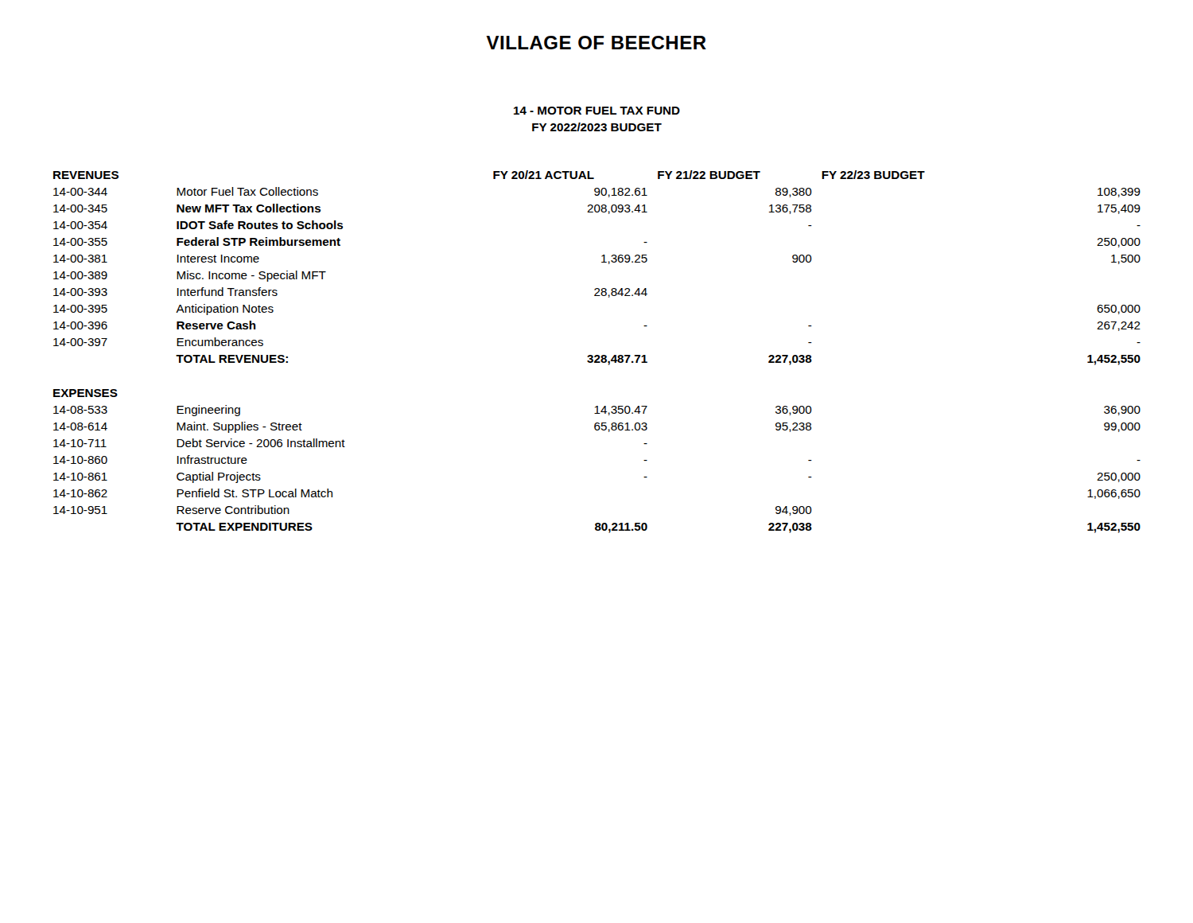VILLAGE OF BEECHER
14 - MOTOR FUEL TAX FUND
FY 2022/2023 BUDGET
| REVENUES | | FY 20/21 ACTUAL | FY 21/22 BUDGET | FY 22/23 BUDGET | |
| 14-00-344 | Motor Fuel Tax Collections | 90,182.61 | 89,380 | | 108,399 |
| 14-00-345 | New MFT Tax Collections | 208,093.41 | 136,758 | | 175,409 |
| 14-00-354 | IDOT Safe Routes to Schools | | - | | - |
| 14-00-355 | Federal STP Reimbursement | - | | | 250,000 |
| 14-00-381 | Interest Income | 1,369.25 | 900 | | 1,500 |
| 14-00-389 | Misc. Income - Special MFT | | | | |
| 14-00-393 | Interfund Transfers | 28,842.44 | | | |
| 14-00-395 | Anticipation Notes | | | | 650,000 |
| 14-00-396 | Reserve Cash | - | - | | 267,242 |
| 14-00-397 | Encumberances | | - | | - |
| | TOTAL REVENUES: | 328,487.71 | 227,038 | | 1,452,550 |
| EXPENSES | | | | | |
| 14-08-533 | Engineering | 14,350.47 | 36,900 | | 36,900 |
| 14-08-614 | Maint. Supplies - Street | 65,861.03 | 95,238 | | 99,000 |
| 14-10-711 | Debt Service - 2006 Installment | - | | | |
| 14-10-860 | Infrastructure | - | - | | - |
| 14-10-861 | Captial Projects | - | - | | 250,000 |
| 14-10-862 | Penfield St. STP Local Match | | | | 1,066,650 |
| 14-10-951 | Reserve Contribution | | 94,900 | | |
| | TOTAL EXPENDITURES | 80,211.50 | 227,038 | | 1,452,550 |